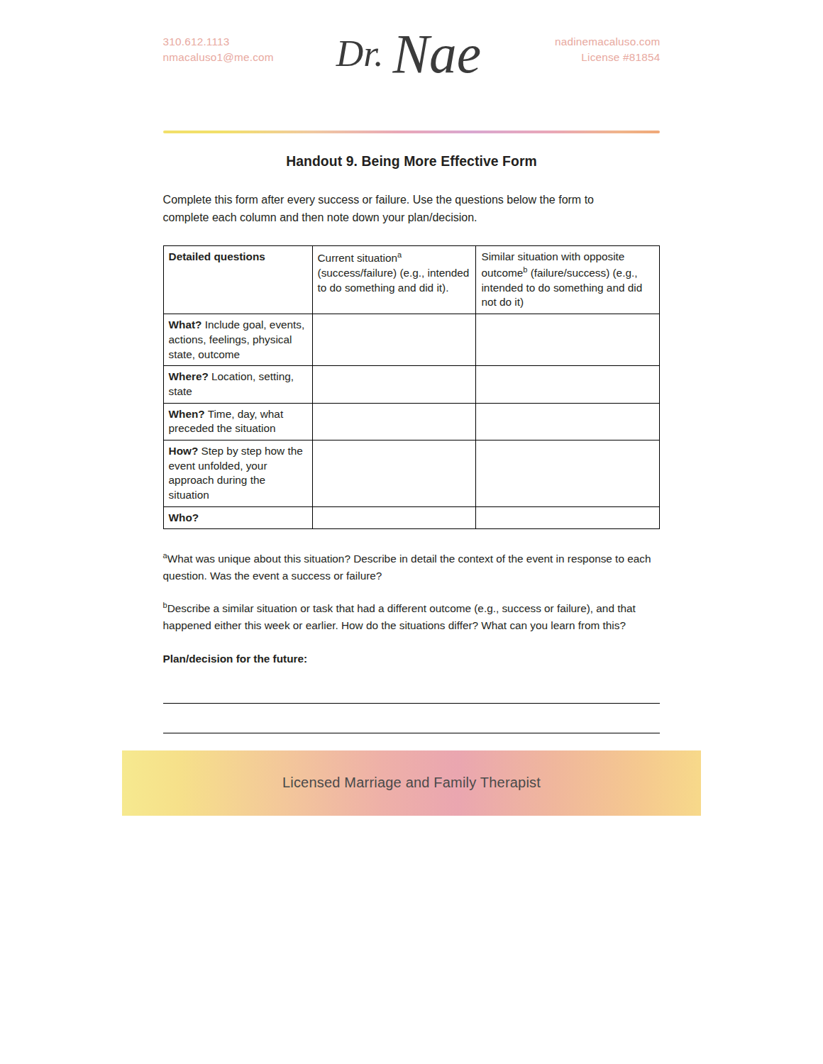310.612.1113
nmacaluso1@me.com
Dr. Nae
nadinemacaluso.com
License #81854
Handout 9. Being More Effective Form
Complete this form after every success or failure. Use the questions below the form to complete each column and then note down your plan/decision.
| Detailed questions | Current situation a (success/failure) (e.g., intended to do something and did it). | Similar situation with opposite outcome b (failure/success) (e.g., intended to do something and did not do it) |
| --- | --- | --- |
| What? Include goal, events, actions, feelings, physical state, outcome | | |
| Where? Location, setting, state | | |
| When? Time, day, what preceded the situation | | |
| How? Step by step how the event unfolded, your approach during the situation | | |
| Who? | | |
aWhat was unique about this situation? Describe in detail the context of the event in response to each question. Was the event a success or failure?
bDescribe a similar situation or task that had a different outcome (e.g., success or failure), and that happened either this week or earlier. How do the situations differ? What can you learn from this?
Plan/decision for the future:
Licensed Marriage and Family Therapist